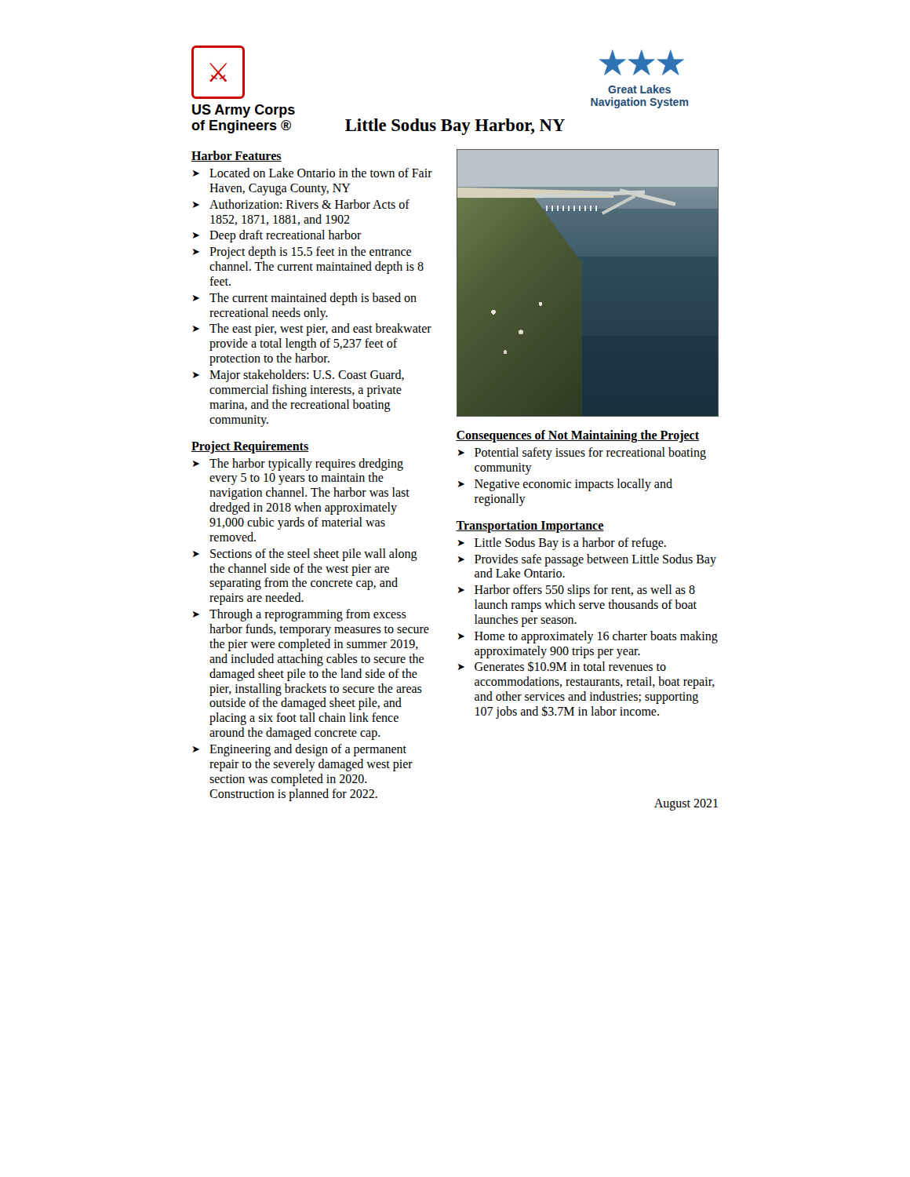⚔
US Army Corps
of Engineers ®
★★★
Great Lakes
Navigation System
Little Sodus Bay Harbor, NY
Harbor Features
Located on Lake Ontario in the town of Fair Haven, Cayuga County, NY
Authorization: Rivers & Harbor Acts of 1852, 1871, 1881, and 1902
Deep draft recreational harbor
Project depth is 15.5 feet in the entrance channel. The current maintained depth is 8 feet.
The current maintained depth is based on recreational needs only.
The east pier, west pier, and east breakwater provide a total length of 5,237 feet of protection to the harbor.
Major stakeholders: U.S. Coast Guard, commercial fishing interests, a private marina, and the recreational boating community.
Project Requirements
The harbor typically requires dredging every 5 to 10 years to maintain the navigation channel. The harbor was last dredged in 2018 when approximately 91,000 cubic yards of material was removed.
Sections of the steel sheet pile wall along the channel side of the west pier are separating from the concrete cap, and repairs are needed.
Through a reprogramming from excess harbor funds, temporary measures to secure the pier were completed in summer 2019, and included attaching cables to secure the damaged sheet pile to the land side of the pier, installing brackets to secure the areas outside of the damaged sheet pile, and placing a six foot tall chain link fence around the damaged concrete cap.
Engineering and design of a permanent repair to the severely damaged west pier section was completed in 2020. Construction is planned for 2022.
Consequences of Not Maintaining the Project
Potential safety issues for recreational boating community
Negative economic impacts locally and regionally
Transportation Importance
Little Sodus Bay is a harbor of refuge.
Provides safe passage between Little Sodus Bay and Lake Ontario.
Harbor offers 550 slips for rent, as well as 8 launch ramps which serve thousands of boat launches per season.
Home to approximately 16 charter boats making approximately 900 trips per year.
Generates $10.9M in total revenues to accommodations, restaurants, retail, boat repair, and other services and industries; supporting 107 jobs and $3.7M in labor income.
August 2021